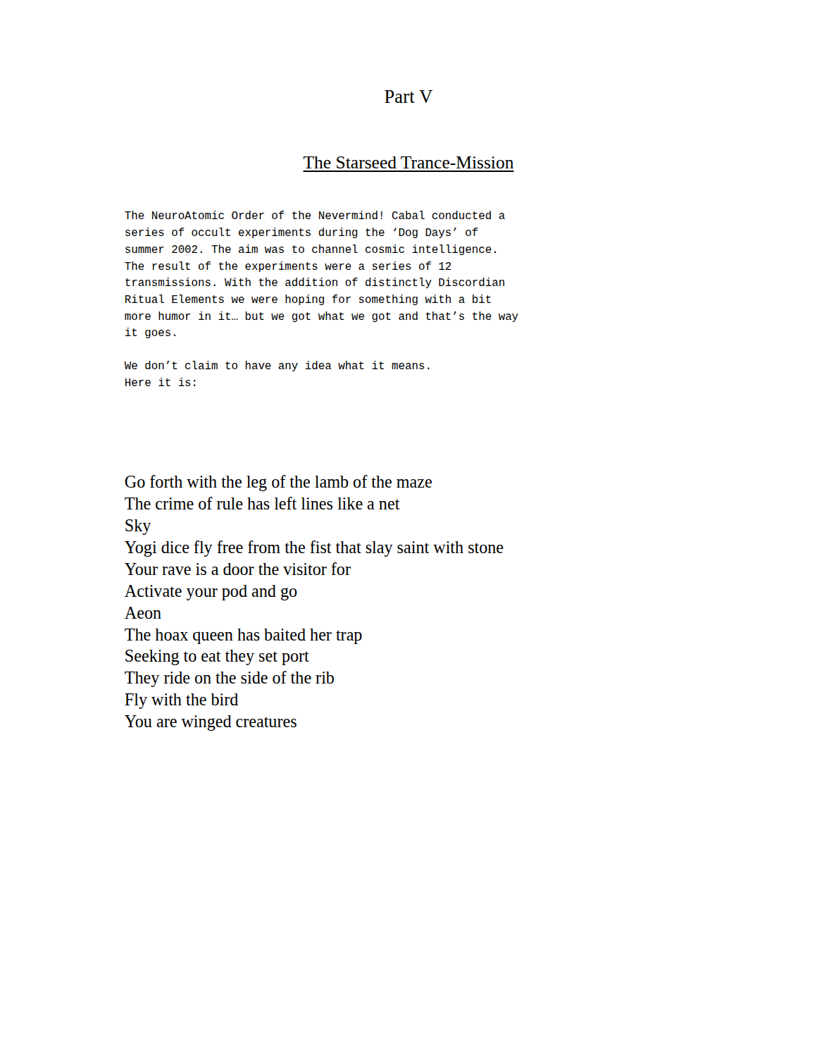Part V
The Starseed Trance-Mission
The NeuroAtomic Order of the Nevermind! Cabal conducted a series of occult experiments during the ‘Dog Days’ of summer 2002. The aim was to channel cosmic intelligence. The result of the experiments were a series of 12 transmissions. With the addition of distinctly Discordian Ritual Elements we were hoping for something with a bit more humor in it… but we got what we got and that’s the way it goes.
We don’t claim to have any idea what it means. Here it is:
Go forth with the leg of the lamb of the maze
The crime of rule has left lines like a net
Sky
Yogi dice fly free from the fist that slay saint with stone
Your rave is a door the visitor for
Activate your pod and go
Aeon
The hoax queen has baited her trap
Seeking to eat they set port
They ride on the side of the rib
Fly with the bird
You are winged creatures